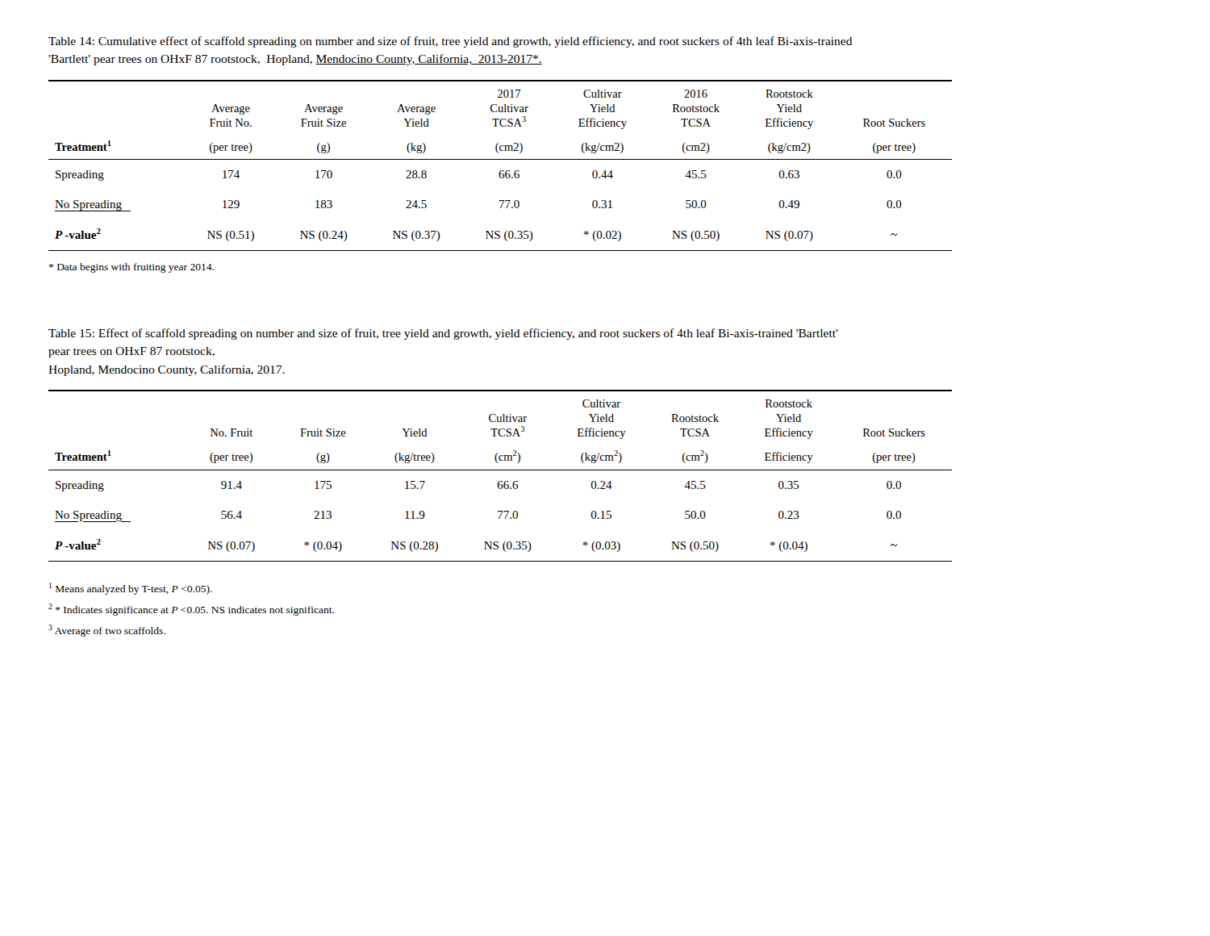Table 14: Cumulative effect of scaffold spreading on number and size of fruit, tree yield and growth, yield efficiency, and root suckers of 4th leaf Bi-axis-trained 'Bartlett' pear trees on OHxF 87 rootstock, Hopland, Mendocino County, California, 2013-2017*.
| | Average Fruit No. | Average Fruit Size | Average Yield | 2017 Cultivar TCSA 3 | Cultivar Yield Efficiency | 2016 Rootstock TCSA | Rootstock Yield Efficiency | Root Suckers |
| --- | --- | --- | --- | --- | --- | --- | --- | --- |
| Treatment 1 | (per tree) | (g) | (kg) | (cm2) | (kg/cm2) | (cm2) | (kg/cm2) | (per tree) |
| Spreading | 174 | 170 | 28.8 | 66.6 | 0.44 | 45.5 | 0.63 | 0.0 |
| No Spreading | 129 | 183 | 24.5 | 77.0 | 0.31 | 50.0 | 0.49 | 0.0 |
| P -value 2 | NS (0.51) | NS (0.24) | NS (0.37) | NS (0.35) | * (0.02) | NS (0.50) | NS (0.07) | ~ |
* Data begins with fruiting year 2014.
Table 15: Effect of scaffold spreading on number and size of fruit, tree yield and growth, yield efficiency, and root suckers of 4th leaf Bi-axis-trained 'Bartlett' pear trees on OHxF 87 rootstock,
Hopland, Mendocino County, California, 2017.
| | No. Fruit | Fruit Size | Yield | Cultivar TCSA 3 | Cultivar Yield Efficiency | Rootstock TCSA | Rootstock Yield Efficiency | Root Suckers |
| --- | --- | --- | --- | --- | --- | --- | --- | --- |
| Treatment 1 | (per tree) | (g) | (kg/tree) | (cm 2 ) | (kg/cm 2 ) | (cm 2 ) | Efficiency | (per tree) |
| Spreading | 91.4 | 175 | 15.7 | 66.6 | 0.24 | 45.5 | 0.35 | 0.0 |
| No Spreading | 56.4 | 213 | 11.9 | 77.0 | 0.15 | 50.0 | 0.23 | 0.0 |
| P -value 2 | NS (0.07) | * (0.04) | NS (0.28) | NS (0.35) | * (0.03) | NS (0.50) | * (0.04) | ~ |
1 Means analyzed by T-test, P <0.05).
2 * Indicates significance at P <0.05. NS indicates not significant.
3 Average of two scaffolds.